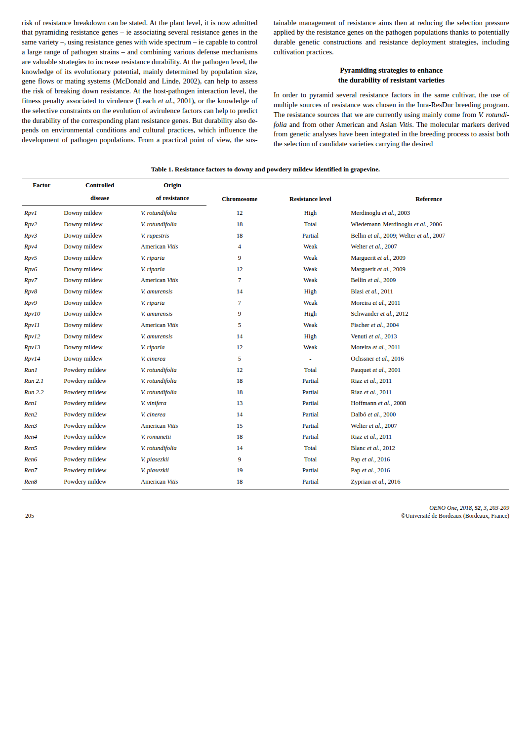risk of resistance breakdown can be stated. At the plant level, it is now admitted that pyramiding resistance genes – ie associating several resistance genes in the same variety –, using resistance genes with wide spectrum – ie capable to control a large range of pathogen strains – and combining various defense mechanisms are valuable strategies to increase resistance durability. At the pathogen level, the knowledge of its evolutionary potential, mainly determined by population size, gene flows or mating systems (McDonald and Linde, 2002), can help to assess the risk of breaking down resistance. At the host-pathogen interaction level, the fitness penalty associated to virulence (Leach et al., 2001), or the knowledge of the selective constraints on the evolution of avirulence factors can help to predict the durability of the corresponding plant resistance genes. But durability also depends on environmental conditions and cultural practices, which influence the development of pathogen populations. From a practical point of view, the sustainable management of resistance aims then at reducing the selection pressure applied by the resistance genes on the pathogen populations thanks to potentially durable genetic constructions and resistance deployment strategies, including cultivation practices.
Pyramiding strategies to enhance
the durability of resistant varieties
In order to pyramid several resistance factors in the same cultivar, the use of multiple sources of resistance was chosen in the Inra-ResDur breeding program. The resistance sources that we are currently using mainly come from V. rotundifolia and from other American and Asian Vitis. The molecular markers derived from genetic analyses have been integrated in the breeding process to assist both the selection of candidate varieties carrying the desired
Table 1. Resistance factors to downy and powdery mildew identified in grapevine.
| Factor | Controlled | Origin | Chromosome | Resistance level | Reference |
| --- | --- | --- | --- | --- | --- |
| | disease | of resistance |
| Rpv1 | Downy mildew | V. rotundifolia | 12 | High | Merdinoglu et al. , 2003 |
| Rpv2 | Downy mildew | V. rotundifolia | 18 | Total | Wiedemann-Merdinoglu et al. , 2006 |
| Rpv3 | Downy mildew | V. rupestris | 18 | Partial | Bellin et al. , 2009; Welter et al. , 2007 |
| Rpv4 | Downy mildew | American Vitis | 4 | Weak | Welter et al. , 2007 |
| Rpv5 | Downy mildew | V. riparia | 9 | Weak | Marguerit et al. , 2009 |
| Rpv6 | Downy mildew | V. riparia | 12 | Weak | Marguerit et al. , 2009 |
| Rpv7 | Downy mildew | American Vitis | 7 | Weak | Bellin et al. , 2009 |
| Rpv8 | Downy mildew | V. amurensis | 14 | High | Blasi et al. , 2011 |
| Rpv9 | Downy mildew | V. riparia | 7 | Weak | Moreira et al. , 2011 |
| Rpv10 | Downy mildew | V. amurensis | 9 | High | Schwander et al. , 2012 |
| Rpv11 | Downy mildew | American Vitis | 5 | Weak | Fischer et al. , 2004 |
| Rpv12 | Downy mildew | V. amurensis | 14 | High | Venuti et al. , 2013 |
| Rpv13 | Downy mildew | V. riparia | 12 | Weak | Moreira et al. , 2011 |
| Rpv14 | Downy mildew | V. cinerea | 5 | - | Ochssner et al. , 2016 |
| Run1 | Powdery mildew | V. rotundifolia | 12 | Total | Pauquet et al. , 2001 |
| Run 2.1 | Powdery mildew | V. rotundifolia | 18 | Partial | Riaz et al. , 2011 |
| Run 2.2 | Powdery mildew | V. rotundifolia | 18 | Partial | Riaz et al. , 2011 |
| Ren1 | Powdery mildew | V. vinifera | 13 | Partial | Hoffmann et al. , 2008 |
| Ren2 | Powdery mildew | V. cinerea | 14 | Partial | Dalbó et al. , 2000 |
| Ren3 | Powdery mildew | American Vitis | 15 | Partial | Welter et al. , 2007 |
| Ren4 | Powdery mildew | V. romanetii | 18 | Partial | Riaz et al. , 2011 |
| Ren5 | Powdery mildew | V. rotundifolia | 14 | Total | Blanc et al. , 2012 |
| Ren6 | Powdery mildew | V. piasezkii | 9 | Total | Pap et al. , 2016 |
| Ren7 | Powdery mildew | V. piasezkii | 19 | Partial | Pap et al. , 2016 |
| Ren8 | Powdery mildew | American Vitis | 18 | Partial | Zyprian et al. , 2016 |
- 205 -
OENO One, 2018, 52, 3, 203-209
©Université de Bordeaux (Bordeaux, France)